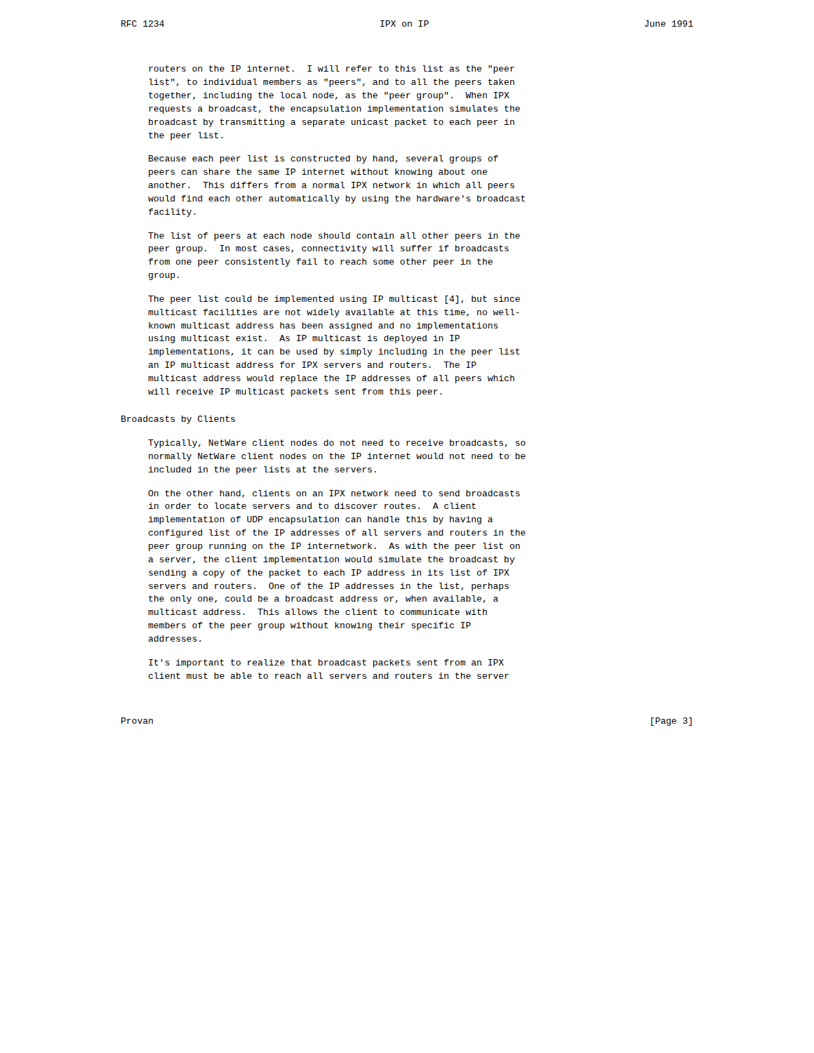RFC 1234 IPX on IP June 1991
routers on the IP internet. I will refer to this list as the "peer list", to individual members as "peers", and to all the peers taken together, including the local node, as the "peer group". When IPX requests a broadcast, the encapsulation implementation simulates the broadcast by transmitting a separate unicast packet to each peer in the peer list.
Because each peer list is constructed by hand, several groups of peers can share the same IP internet without knowing about one another. This differs from a normal IPX network in which all peers would find each other automatically by using the hardware's broadcast facility.
The list of peers at each node should contain all other peers in the peer group. In most cases, connectivity will suffer if broadcasts from one peer consistently fail to reach some other peer in the group.
The peer list could be implemented using IP multicast [4], but since multicast facilities are not widely available at this time, no well- known multicast address has been assigned and no implementations using multicast exist. As IP multicast is deployed in IP implementations, it can be used by simply including in the peer list an IP multicast address for IPX servers and routers. The IP multicast address would replace the IP addresses of all peers which will receive IP multicast packets sent from this peer.
Broadcasts by Clients
Typically, NetWare client nodes do not need to receive broadcasts, so normally NetWare client nodes on the IP internet would not need to be included in the peer lists at the servers.
On the other hand, clients on an IPX network need to send broadcasts in order to locate servers and to discover routes. A client implementation of UDP encapsulation can handle this by having a configured list of the IP addresses of all servers and routers in the peer group running on the IP internetwork. As with the peer list on a server, the client implementation would simulate the broadcast by sending a copy of the packet to each IP address in its list of IPX servers and routers. One of the IP addresses in the list, perhaps the only one, could be a broadcast address or, when available, a multicast address. This allows the client to communicate with members of the peer group without knowing their specific IP addresses.
It's important to realize that broadcast packets sent from an IPX client must be able to reach all servers and routers in the server
Provan [Page 3]